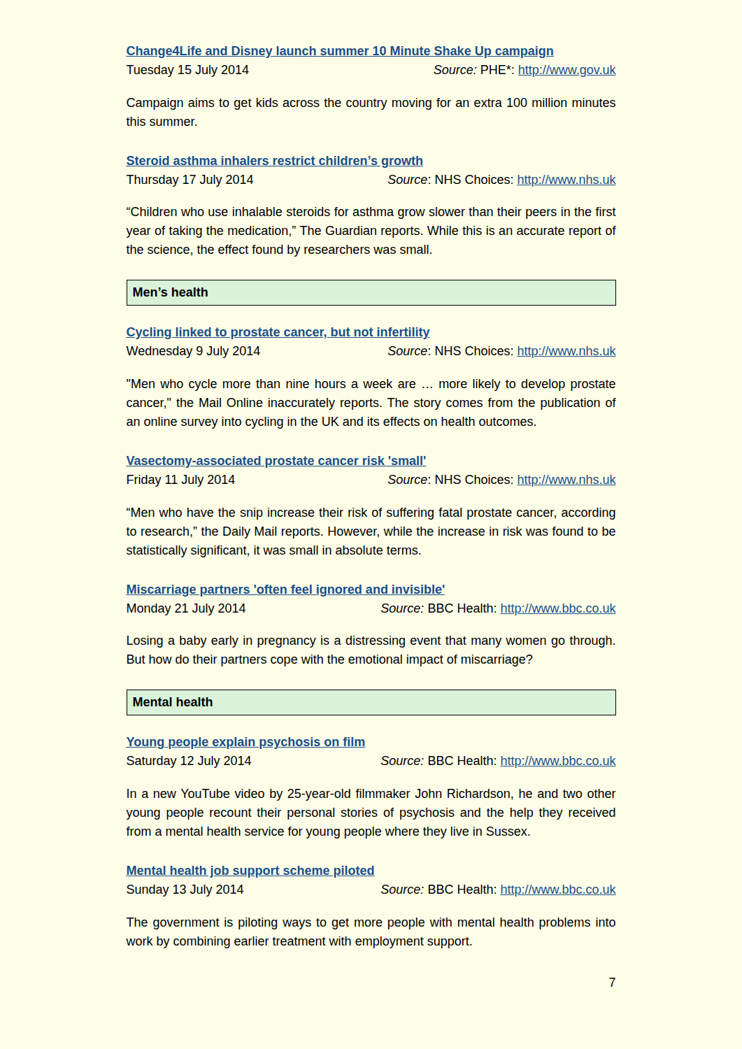Change4Life and Disney launch summer 10 Minute Shake Up campaign
Tuesday 15 July 2014 Source: PHE*: http://www.gov.uk
Campaign aims to get kids across the country moving for an extra 100 million minutes this summer.
Steroid asthma inhalers restrict children’s growth
Thursday 17 July 2014 Source: NHS Choices: http://www.nhs.uk
“Children who use inhalable steroids for asthma grow slower than their peers in the first year of taking the medication,” The Guardian reports. While this is an accurate report of the science, the effect found by researchers was small.
Men’s health
Cycling linked to prostate cancer, but not infertility
Wednesday 9 July 2014 Source: NHS Choices: http://www.nhs.uk
"Men who cycle more than nine hours a week are … more likely to develop prostate cancer," the Mail Online inaccurately reports. The story comes from the publication of an online survey into cycling in the UK and its effects on health outcomes.
Vasectomy-associated prostate cancer risk 'small'
Friday 11 July 2014 Source: NHS Choices: http://www.nhs.uk
“Men who have the snip increase their risk of suffering fatal prostate cancer, according to research,” the Daily Mail reports. However, while the increase in risk was found to be statistically significant, it was small in absolute terms.
Miscarriage partners 'often feel ignored and invisible'
Monday 21 July 2014 Source: BBC Health: http://www.bbc.co.uk
Losing a baby early in pregnancy is a distressing event that many women go through. But how do their partners cope with the emotional impact of miscarriage?
Mental health
Young people explain psychosis on film
Saturday 12 July 2014 Source: BBC Health: http://www.bbc.co.uk
In a new YouTube video by 25-year-old filmmaker John Richardson, he and two other young people recount their personal stories of psychosis and the help they received from a mental health service for young people where they live in Sussex.
Mental health job support scheme piloted
Sunday 13 July 2014 Source: BBC Health: http://www.bbc.co.uk
The government is piloting ways to get more people with mental health problems into work by combining earlier treatment with employment support.
7